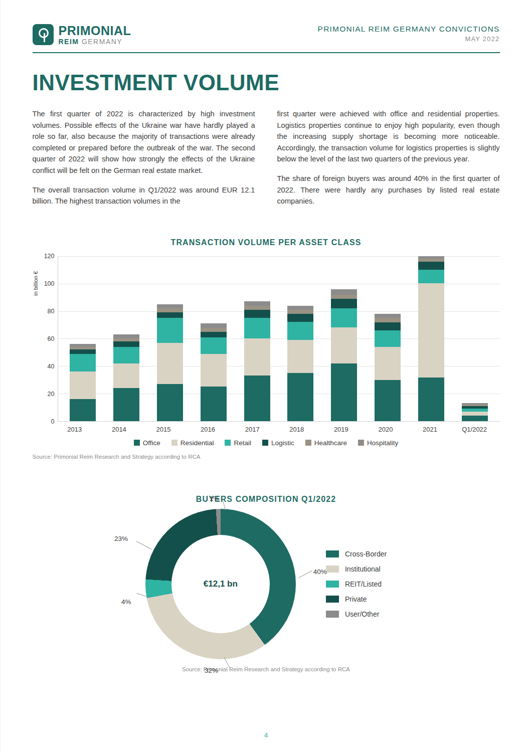PRIMONIAL REIM GERMANY
PRIMONIAL REIM GERMANY CONVICTIONS
MAY 2022
INVESTMENT VOLUME
The first quarter of 2022 is characterized by high investment volumes. Possible effects of the Ukraine war have hardly played a role so far, also because the majority of transactions were already completed or prepared before the outbreak of the war. The second quarter of 2022 will show how strongly the effects of the Ukraine conflict will be felt on the German real estate market.
The overall transaction volume in Q1/2022 was around EUR 12.1 billion. The highest transaction volumes in the
first quarter were achieved with office and residential properties. Logistics properties continue to enjoy high popularity, even though the increasing supply shortage is becoming more noticeable. Accordingly, the transaction volume for logistics properties is slightly below the level of the last two quarters of the previous year.
The share of foreign buyers was around 40% in the first quarter of 2022. There were hardly any purchases by listed real estate companies.
TRANSACTION VOLUME PER ASSET CLASS
in billion €
120 100 80 60 40 20 0
20132014201520162017 2018201920202021 Q1/2022
Office
Residential
Retail
Logistic
Healthcare
Hospitality
Source: Primonial Reim Research and Strategy according to RCA
BUYERS COMPOSITION Q1/2022
€12,1 bn
40% 32% 4% 23% 1%
Cross-Border
Institutional
REIT/Listed
Private
User/Other
Source: Primonial Reim Research and Strategy according to RCA
4